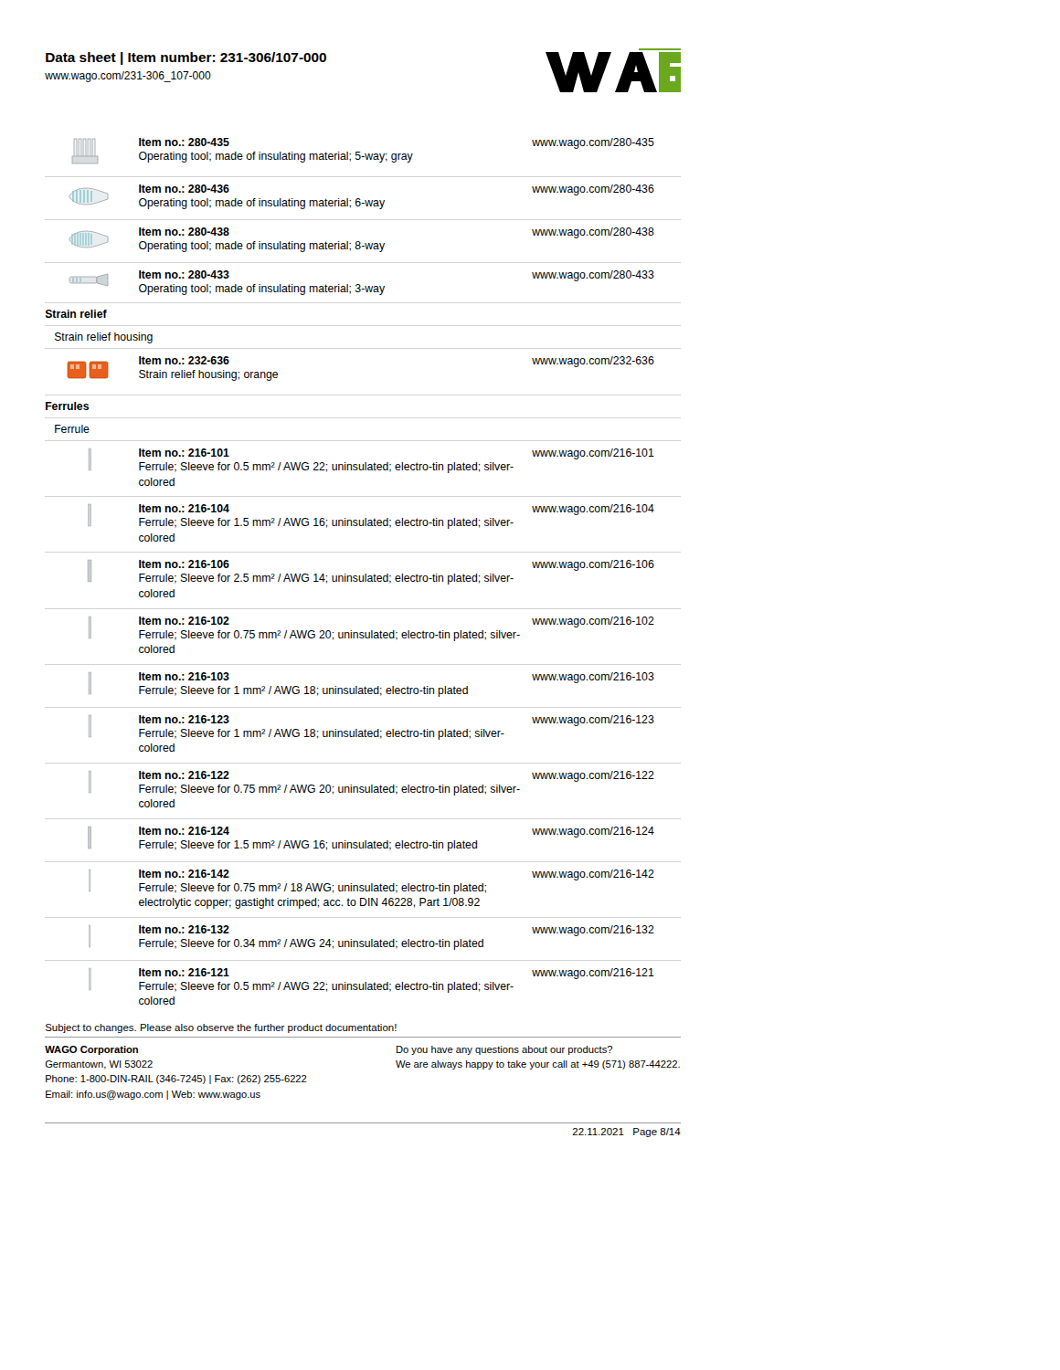Data sheet | Item number: 231-306/107-000 www.wago.com/231-306_107-000
| | Item no.: 280-435 Operating tool; made of insulating material; 5-way; gray | www.wago.com/280-435 |
| | Item no.: 280-436 Operating tool; made of insulating material; 6-way | www.wago.com/280-436 |
| | Item no.: 280-438 Operating tool; made of insulating material; 8-way | www.wago.com/280-438 |
| | Item no.: 280-433 Operating tool; made of insulating material; 3-way | www.wago.com/280-433 |
| Strain relief |
| Strain relief housing |
| | Item no.: 232-636 Strain relief housing; orange | www.wago.com/232-636 |
| Ferrules |
| Ferrule |
| | Item no.: 216-101 Ferrule; Sleeve for 0.5 mm² / AWG 22; uninsulated; electro-tin plated; silver-colored | www.wago.com/216-101 |
| | Item no.: 216-104 Ferrule; Sleeve for 1.5 mm² / AWG 16; uninsulated; electro-tin plated; silver-colored | www.wago.com/216-104 |
| | Item no.: 216-106 Ferrule; Sleeve for 2.5 mm² / AWG 14; uninsulated; electro-tin plated; silver-colored | www.wago.com/216-106 |
| | Item no.: 216-102 Ferrule; Sleeve for 0.75 mm² / AWG 20; uninsulated; electro-tin plated; silver-colored | www.wago.com/216-102 |
| | Item no.: 216-103 Ferrule; Sleeve for 1 mm² / AWG 18; uninsulated; electro-tin plated | www.wago.com/216-103 |
| | Item no.: 216-123 Ferrule; Sleeve for 1 mm² / AWG 18; uninsulated; electro-tin plated; silver-colored | www.wago.com/216-123 |
| | Item no.: 216-122 Ferrule; Sleeve for 0.75 mm² / AWG 20; uninsulated; electro-tin plated; silver-colored | www.wago.com/216-122 |
| | Item no.: 216-124 Ferrule; Sleeve for 1.5 mm² / AWG 16; uninsulated; electro-tin plated | www.wago.com/216-124 |
| | Item no.: 216-142 Ferrule; Sleeve for 0.75 mm² / 18 AWG; uninsulated; electro-tin plated; electrolytic copper; gastight crimped; acc. to DIN 46228, Part 1/08.92 | www.wago.com/216-142 |
| | Item no.: 216-132 Ferrule; Sleeve for 0.34 mm² / AWG 24; uninsulated; electro-tin plated | www.wago.com/216-132 |
| | Item no.: 216-121 Ferrule; Sleeve for 0.5 mm² / AWG 22; uninsulated; electro-tin plated; silver-colored | www.wago.com/216-121 |
Subject to changes. Please also observe the further product documentation!
WAGO Corporation
Germantown, WI 53022
Phone: 1-800-DIN-RAIL (346-7245) | Fax: (262) 255-6222
Email: info.us@wago.com | Web: www.wago.us
Do you have any questions about our products?
We are always happy to take your call at +49 (571) 887-44222.
22.11.2021 Page 8/14